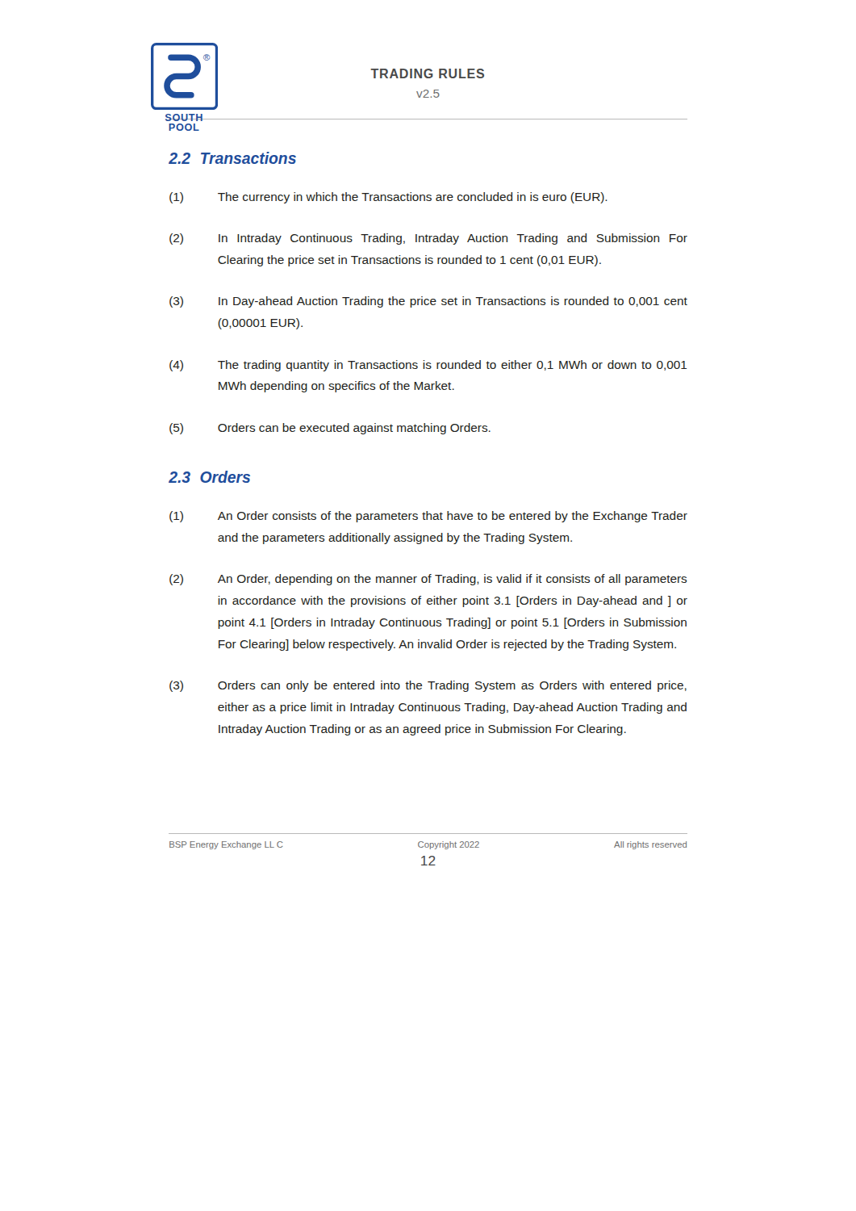® SOUTH POOL
Trading Rules
v2.5
2.2 Transactions
(1) The currency in which the Transactions are concluded in is euro (EUR).
(2) In Intraday Continuous Trading, Intraday Auction Trading and Submission For Clearing the price set in Transactions is rounded to 1 cent (0,01 EUR).
(3) In Day-ahead Auction Trading the price set in Transactions is rounded to 0,001 cent (0,00001 EUR).
(4) The trading quantity in Transactions is rounded to either 0,1 MWh or down to 0,001 MWh depending on specifics of the Market.
(5) Orders can be executed against matching Orders.
2.3 Orders
(1) An Order consists of the parameters that have to be entered by the Exchange Trader and the parameters additionally assigned by the Trading System.
(2) An Order, depending on the manner of Trading, is valid if it consists of all parameters in accordance with the provisions of either point 3.1 [Orders in Day-ahead and ] or point 4.1 [Orders in Intraday Continuous Trading] or point 5.1 [Orders in Submission For Clearing] below respectively. An invalid Order is rejected by the Trading System.
(3) Orders can only be entered into the Trading System as Orders with entered price, either as a price limit in Intraday Continuous Trading, Day-ahead Auction Trading and Intraday Auction Trading or as an agreed price in Submission For Clearing.
BSP Energy Exchange LL C Copyright 2022 All rights reserved
12